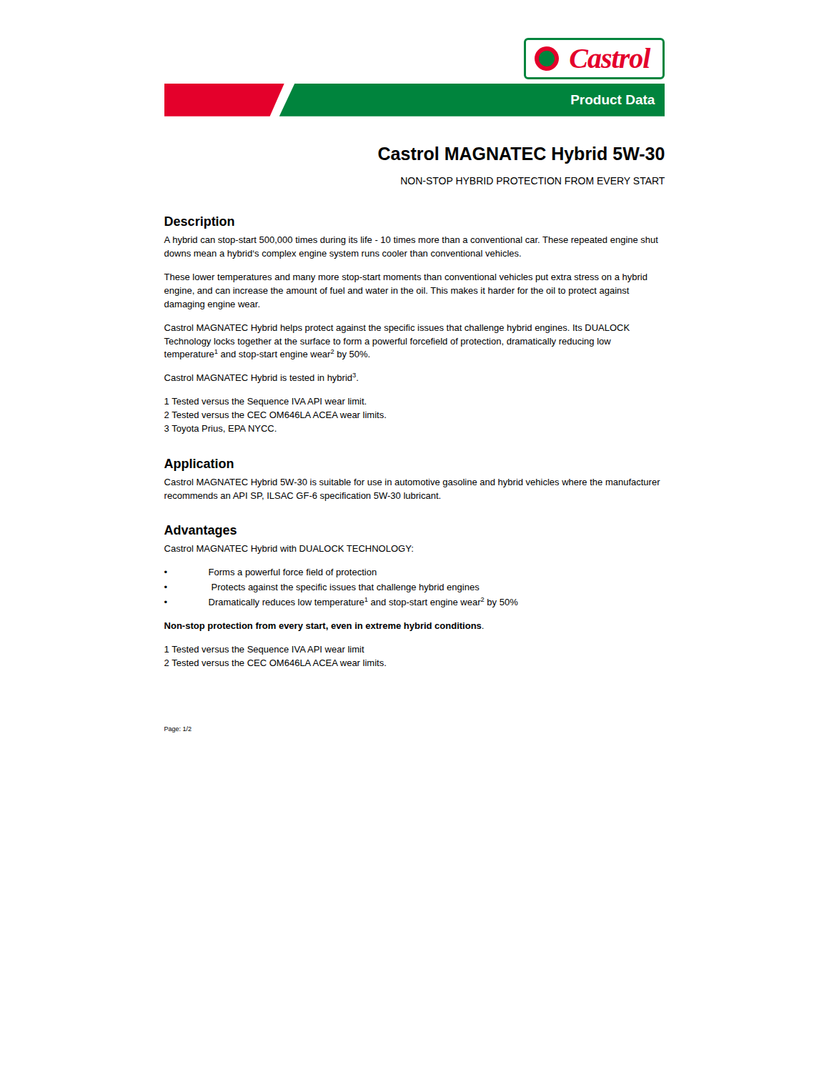Castrol
Product Data
Castrol MAGNATEC Hybrid 5W-30
NON-STOP HYBRID PROTECTION FROM EVERY START
Description
A hybrid can stop-start 500,000 times during its life - 10 times more than a conventional car. These repeated engine shut downs mean a hybrid‘s complex engine system runs cooler than conventional vehicles.
These lower temperatures and many more stop-start moments than conventional vehicles put extra stress on a hybrid engine, and can increase the amount of fuel and water in the oil. This makes it harder for the oil to protect against damaging engine wear.
Castrol MAGNATEC Hybrid helps protect against the specific issues that challenge hybrid engines. Its DUALOCK Technology locks together at the surface to form a powerful forcefield of protection, dramatically reducing low temperature1 and stop-start engine wear2 by 50%.
Castrol MAGNATEC Hybrid is tested in hybrid3.
1 Tested versus the Sequence IVA API wear limit.
2 Tested versus the CEC OM646LA ACEA wear limits.
3 Toyota Prius, EPA NYCC.
Application
Castrol MAGNATEC Hybrid 5W-30 is suitable for use in automotive gasoline and hybrid vehicles where the manufacturer recommends an API SP, ILSAC GF-6 specification 5W-30 lubricant.
Advantages
Castrol MAGNATEC Hybrid with DUALOCK TECHNOLOGY:
Forms a powerful force field of protection
Protects against the specific issues that challenge hybrid engines
Dramatically reduces low temperature1 and stop-start engine wear2 by 50%
Non-stop protection from every start, even in extreme hybrid conditions.
1 Tested versus the Sequence IVA API wear limit
2 Tested versus the CEC OM646LA ACEA wear limits.
Page: 1/2